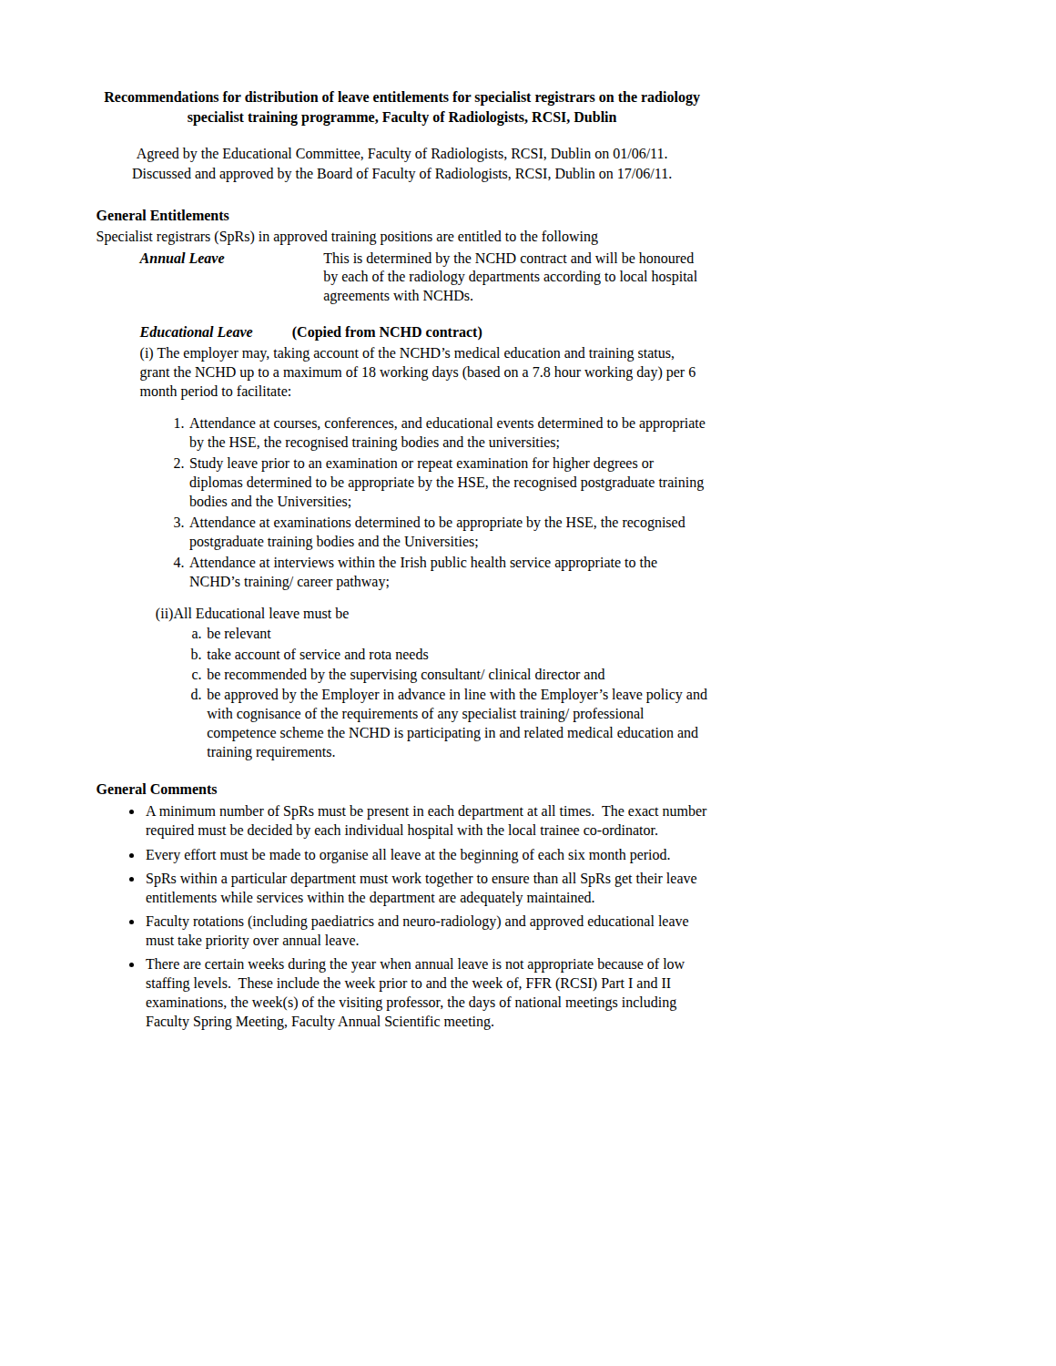Recommendations for distribution of leave entitlements for specialist registrars on the radiology specialist training programme, Faculty of Radiologists, RCSI, Dublin
Agreed by the Educational Committee, Faculty of Radiologists, RCSI, Dublin on 01/06/11.
Discussed and approved by the Board of Faculty of Radiologists, RCSI, Dublin on 17/06/11.
General Entitlements
Specialist registrars (SpRs) in approved training positions are entitled to the following
Annual Leave
This is determined by the NCHD contract and will be honoured by each of the radiology departments according to local hospital agreements with NCHDs.
Educational Leave(Copied from NCHD contract)
(i) The employer may, taking account of the NCHD’s medical education and training status, grant the NCHD up to a maximum of 18 working days (based on a 7.8 hour working day) per 6 month period to facilitate:
Attendance at courses, conferences, and educational events determined to be appropriate by the HSE, the recognised training bodies and the universities;
Study leave prior to an examination or repeat examination for higher degrees or diplomas determined to be appropriate by the HSE, the recognised postgraduate training bodies and the Universities;
Attendance at examinations determined to be appropriate by the HSE, the recognised postgraduate training bodies and the Universities;
Attendance at interviews within the Irish public health service appropriate to the NCHD’s training/ career pathway;
(ii)All Educational leave must be
be relevant
take account of service and rota needs
be recommended by the supervising consultant/ clinical director and
be approved by the Employer in advance in line with the Employer’s leave policy and with cognisance of the requirements of any specialist training/ professional competence scheme the NCHD is participating in and related medical education and training requirements.
General Comments
A minimum number of SpRs must be present in each department at all times. The exact number required must be decided by each individual hospital with the local trainee co-ordinator.
Every effort must be made to organise all leave at the beginning of each six month period.
SpRs within a particular department must work together to ensure than all SpRs get their leave entitlements while services within the department are adequately maintained.
Faculty rotations (including paediatrics and neuro-radiology) and approved educational leave must take priority over annual leave.
There are certain weeks during the year when annual leave is not appropriate because of low staffing levels. These include the week prior to and the week of, FFR (RCSI) Part I and II examinations, the week(s) of the visiting professor, the days of national meetings including Faculty Spring Meeting, Faculty Annual Scientific meeting.